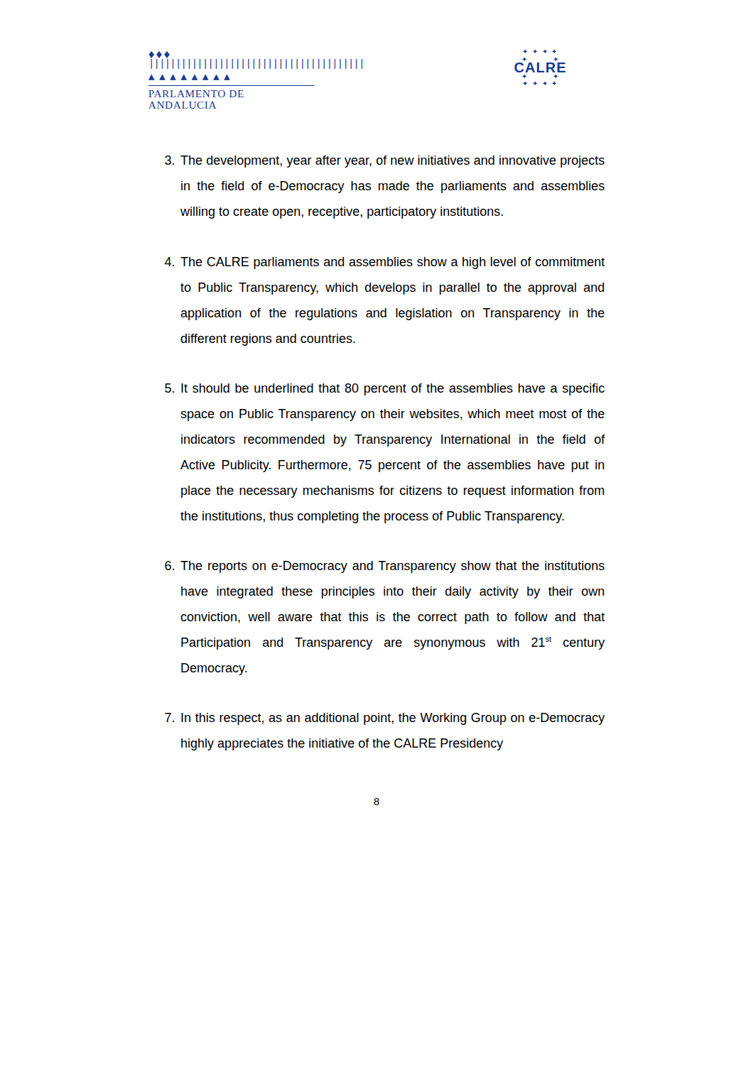♦♦♦
||||||||||||||||||||||||||||||||||||||||
▲ ▲ ▲ ▲ ▲ ▲ ▲ ▲
PARLAMENTO DE ANDALUCIA
✦ ✦ ✦ ✦
✦ ✦
CALRE
✦ ✦
✦ ✦ ✦ ✦
3. The development, year after year, of new initiatives and innovative projects in the field of e-Democracy has made the parliaments and assemblies willing to create open, receptive, participatory institutions.
4. The CALRE parliaments and assemblies show a high level of commitment to Public Transparency, which develops in parallel to the approval and application of the regulations and legislation on Transparency in the different regions and countries.
5. It should be underlined that 80 percent of the assemblies have a specific space on Public Transparency on their websites, which meet most of the indicators recommended by Transparency International in the field of Active Publicity. Furthermore, 75 percent of the assemblies have put in place the necessary mechanisms for citizens to request information from the institutions, thus completing the process of Public Transparency.
6. The reports on e-Democracy and Transparency show that the institutions have integrated these principles into their daily activity by their own conviction, well aware that this is the correct path to follow and that Participation and Transparency are synonymous with 21st century Democracy.
7. In this respect, as an additional point, the Working Group on e-Democracy highly appreciates the initiative of the CALRE Presidency
8